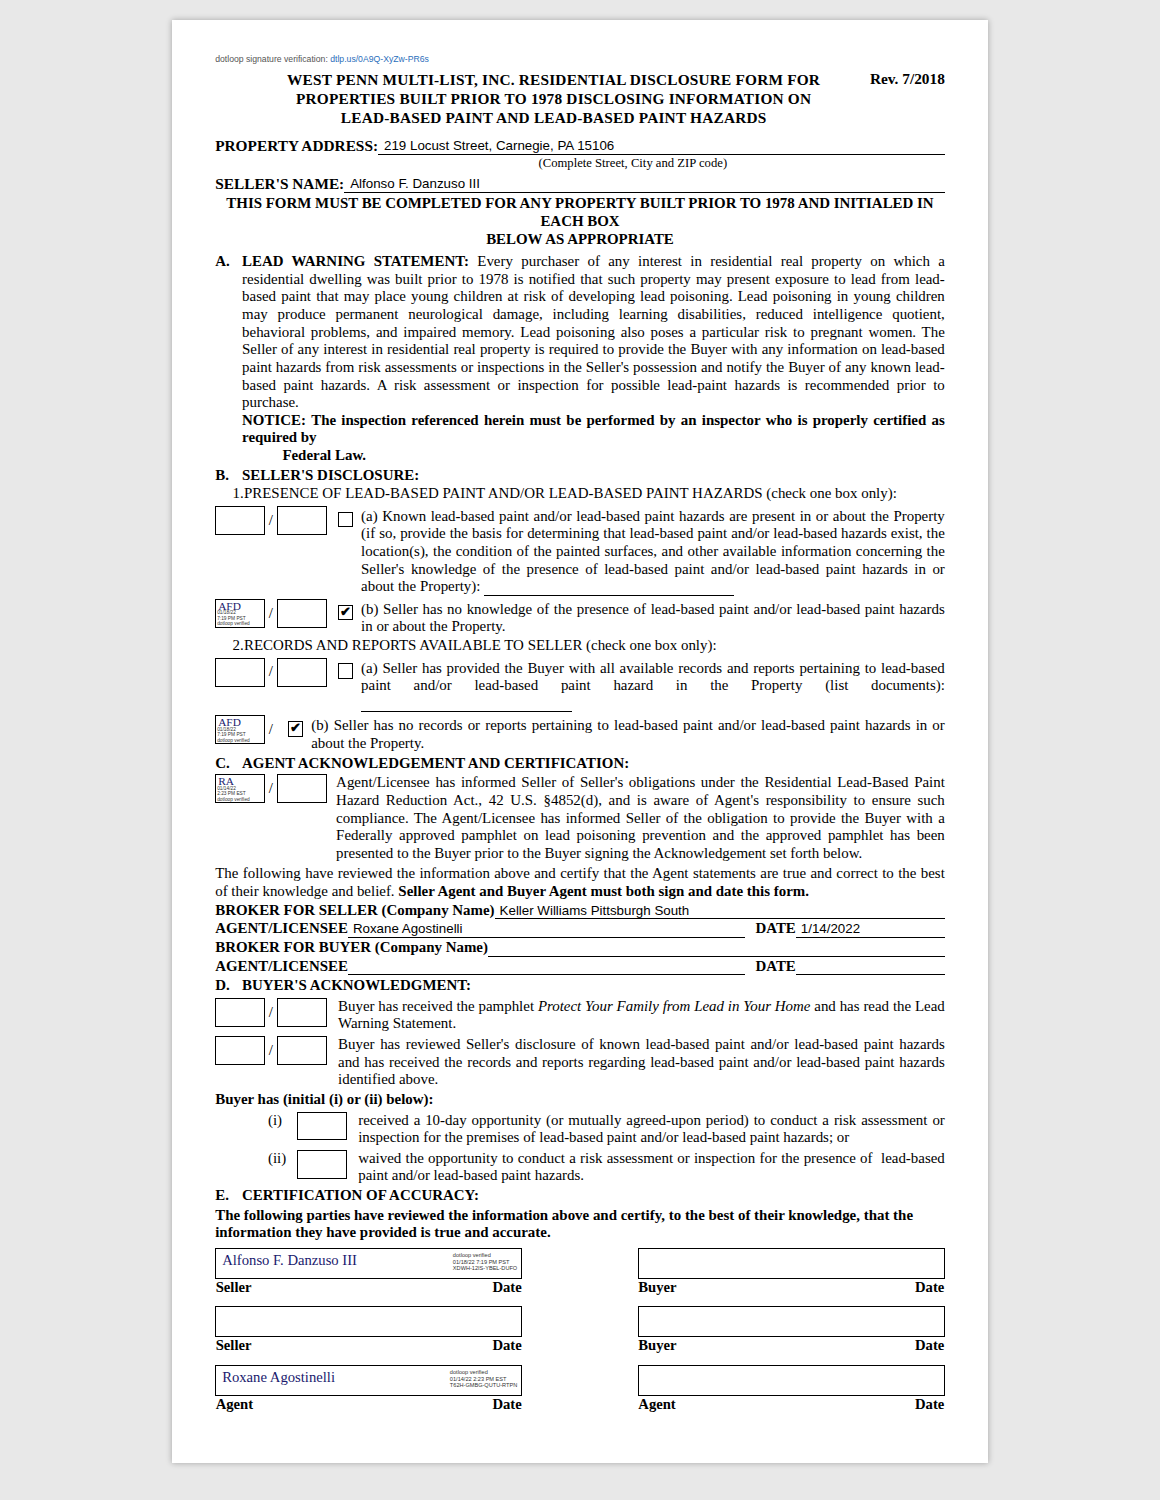dotloop signature verification: dtlp.us/0A9Q-XyZw-PR6s
Rev. 7/2018
WEST PENN MULTI-LIST, INC. RESIDENTIAL DISCLOSURE FORM FOR
PROPERTIES BUILT PRIOR TO 1978 DISCLOSING INFORMATION ON
LEAD-BASED PAINT AND LEAD-BASED PAINT HAZARDS
PROPERTY ADDRESS: 219 Locust Street, Carnegie, PA 15106
(Complete Street, City and ZIP code)
SELLER'S NAME: Alfonso F. Danzuso III
THIS FORM MUST BE COMPLETED FOR ANY PROPERTY BUILT PRIOR TO 1978 AND INITIALED IN EACH BOX
BELOW AS APPROPRIATE
A.
LEAD WARNING STATEMENT: Every purchaser of any interest in residential real property on which a residential dwelling was built prior to 1978 is notified that such property may present exposure to lead from lead-based paint that may place young children at risk of developing lead poisoning. Lead poisoning in young children may produce permanent neurological damage, including learning disabilities, reduced intelligence quotient, behavioral problems, and impaired memory. Lead poisoning also poses a particular risk to pregnant women. The Seller of any interest in residential real property is required to provide the Buyer with any information on lead-based paint hazards from risk assessments or inspections in the Seller's possession and notify the Buyer of any known lead-based paint hazards. A risk assessment or inspection for possible lead-paint hazards is recommended prior to purchase.
NOTICE: The inspection referenced herein must be performed by an inspector who is properly certified as required by
Federal Law.
B.
SELLER'S DISCLOSURE:
1.
PRESENCE OF LEAD-BASED PAINT AND/OR LEAD-BASED PAINT HAZARDS (check one box only):
/
(a) Known lead-based paint and/or lead-based paint hazards are present in or about the Property (if so, provide the basis for determining that lead-based paint and/or lead-based hazards exist, the location(s), the condition of the painted surfaces, and other available information concerning the Seller's knowledge of the presence of lead-based paint and/or lead-based paint hazards in or about the Property):
AFD
01/18/22
7:19 PM PST
dotloop verified
/
(b) Seller has no knowledge of the presence of lead-based paint and/or lead-based paint hazards in or about the Property.
2.
RECORDS AND REPORTS AVAILABLE TO SELLER (check one box only):
/
(a) Seller has provided the Buyer with all available records and reports pertaining to lead-based paint and/or lead-based paint hazard in the Property (list documents):
AFD
01/18/22
7:19 PM PST
dotloop verified
/
(b) Seller has no records or reports pertaining to lead-based paint and/or lead-based paint hazards in or about the Property.
C.
AGENT ACKNOWLEDGEMENT AND CERTIFICATION:
RA
01/14/22
2:23 PM EST
dotloop verified
/
Agent/Licensee has informed Seller of Seller's obligations under the Residential Lead-Based Paint Hazard Reduction Act., 42 U.S. §4852(d), and is aware of Agent's responsibility to ensure such compliance. The Agent/Licensee has informed Seller of the obligation to provide the Buyer with a Federally approved pamphlet on lead poisoning prevention and the approved pamphlet has been presented to the Buyer prior to the Buyer signing the Acknowledgement set forth below.
The following have reviewed the information above and certify that the Agent statements are true and correct to the best of their knowledge and belief. Seller Agent and Buyer Agent must both sign and date this form.
BROKER FOR SELLER (Company Name) Keller Williams Pittsburgh South
AGENT/LICENSEE Roxane Agostinelli DATE 1/14/2022
BROKER FOR BUYER (Company Name)
AGENT/LICENSEE DATE
D.
BUYER'S ACKNOWLEDGMENT:
/
Buyer has received the pamphlet Protect Your Family from Lead in Your Home and has read the Lead Warning Statement.
/
Buyer has reviewed Seller's disclosure of known lead-based paint and/or lead-based paint hazards and has received the records and reports regarding lead-based paint and/or lead-based paint hazards identified above.
Buyer has (initial (i) or (ii) below):
(i)
received a 10-day opportunity (or mutually agreed-upon period) to conduct a risk assessment or inspection for the premises of lead-based paint and/or lead-based paint hazards; or
(ii)
waived the opportunity to conduct a risk assessment or inspection for the presence of lead-based paint and/or lead-based paint hazards.
E.
CERTIFICATION OF ACCURACY:
The following parties have reviewed the information above and certify, to the best of their knowledge, that the information they have provided is true and accurate.
| Alfonso F. Danzuso III dotloop verified 01/18/22 7:19 PM PST XDWH-12IS-YBEL-DUFO | | |
| Seller Date | | Buyer Date |
| Seller Date | | Buyer Date |
| Roxane Agostinelli dotloop verified 01/14/22 2:23 PM EST T62H-GMBG-QUTU-RTPN | | |
| Agent Date | | Agent Date |